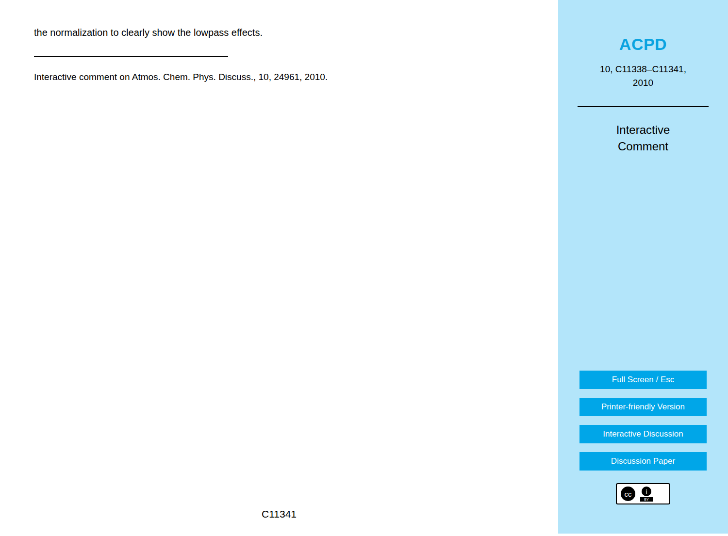the normalization to clearly show the lowpass effects.
Interactive comment on Atmos. Chem. Phys. Discuss., 10, 24961, 2010.
C11341
ACPD
10, C11338–C11341,
2010
Interactive
Comment
Full Screen / Esc Printer-friendly Version Interactive Discussion Discussion Paper
cc i BY